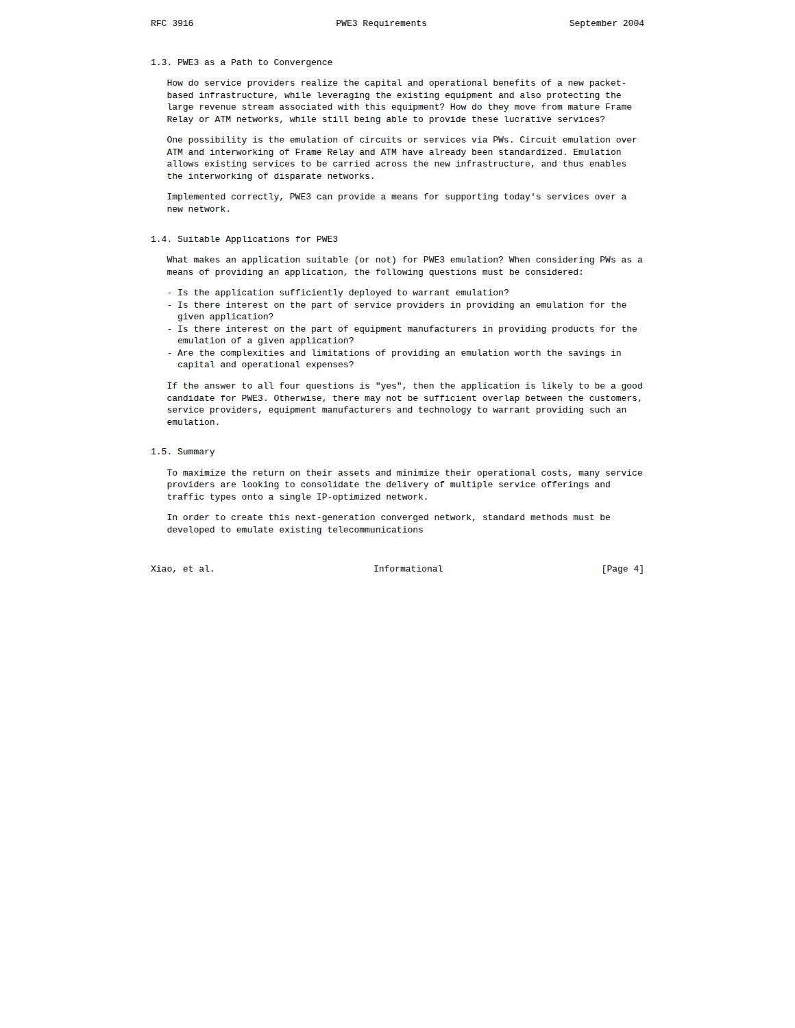RFC 3916 PWE3 Requirements September 2004
1.3. PWE3 as a Path to Convergence
How do service providers realize the capital and operational benefits of a new packet-based infrastructure, while leveraging the existing equipment and also protecting the large revenue stream associated with this equipment? How do they move from mature Frame Relay or ATM networks, while still being able to provide these lucrative services?
One possibility is the emulation of circuits or services via PWs. Circuit emulation over ATM and interworking of Frame Relay and ATM have already been standardized. Emulation allows existing services to be carried across the new infrastructure, and thus enables the interworking of disparate networks.
Implemented correctly, PWE3 can provide a means for supporting today's services over a new network.
1.4. Suitable Applications for PWE3
What makes an application suitable (or not) for PWE3 emulation? When considering PWs as a means of providing an application, the following questions must be considered:
Is the application sufficiently deployed to warrant emulation?
Is there interest on the part of service providers in providing an emulation for the given application?
Is there interest on the part of equipment manufacturers in providing products for the emulation of a given application?
Are the complexities and limitations of providing an emulation worth the savings in capital and operational expenses?
If the answer to all four questions is "yes", then the application is likely to be a good candidate for PWE3. Otherwise, there may not be sufficient overlap between the customers, service providers, equipment manufacturers and technology to warrant providing such an emulation.
1.5. Summary
To maximize the return on their assets and minimize their operational costs, many service providers are looking to consolidate the delivery of multiple service offerings and traffic types onto a single IP-optimized network.
In order to create this next-generation converged network, standard methods must be developed to emulate existing telecommunications
Xiao, et al. Informational [Page 4]